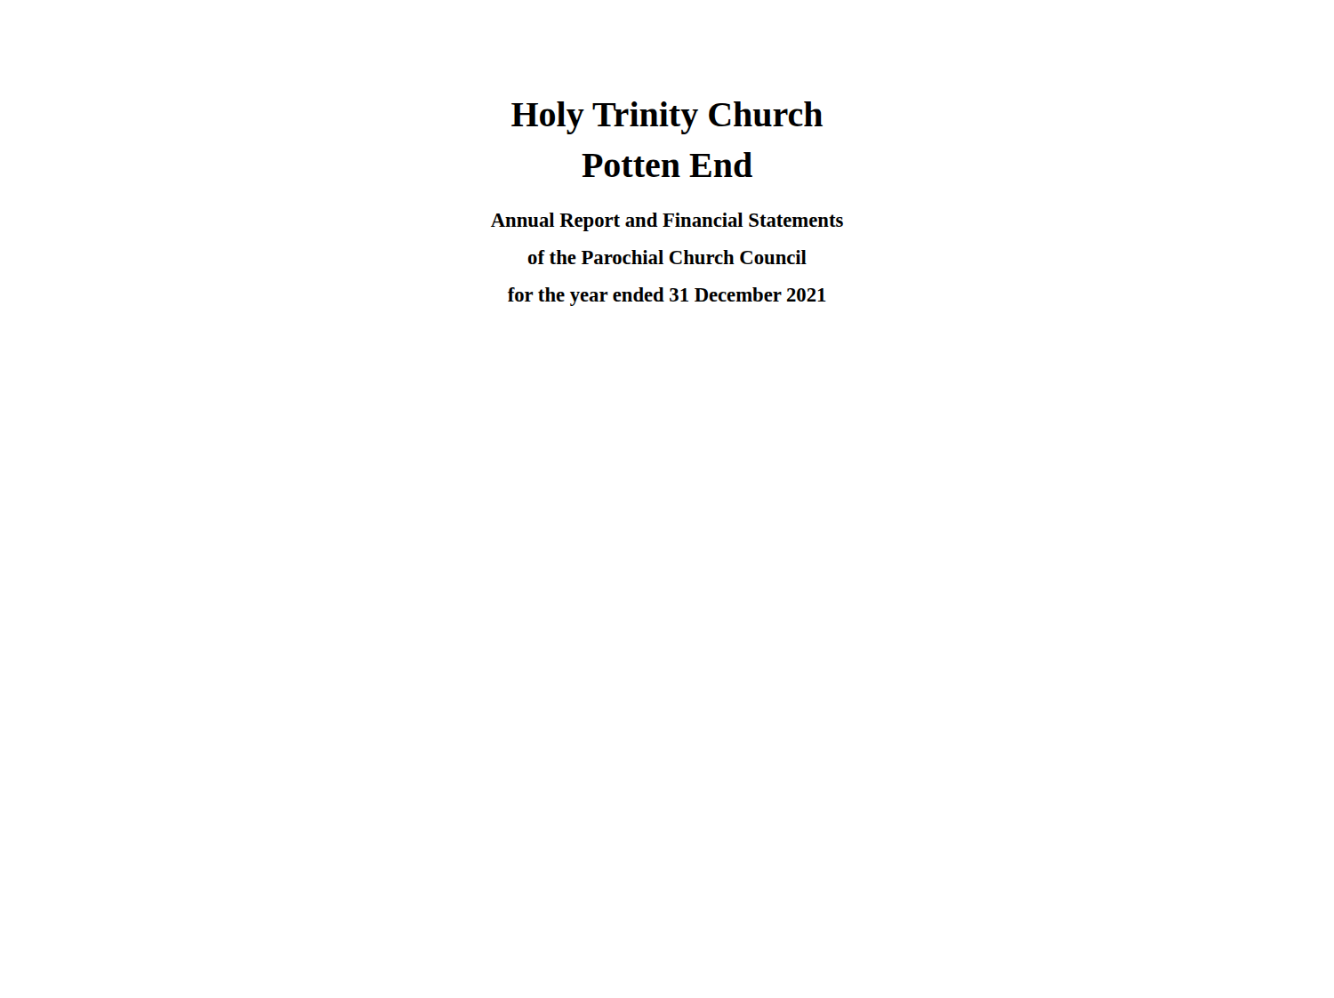Holy Trinity Church
Potten End
Annual Report and Financial Statements
of the Parochial Church Council
for the year ended 31 December 2021